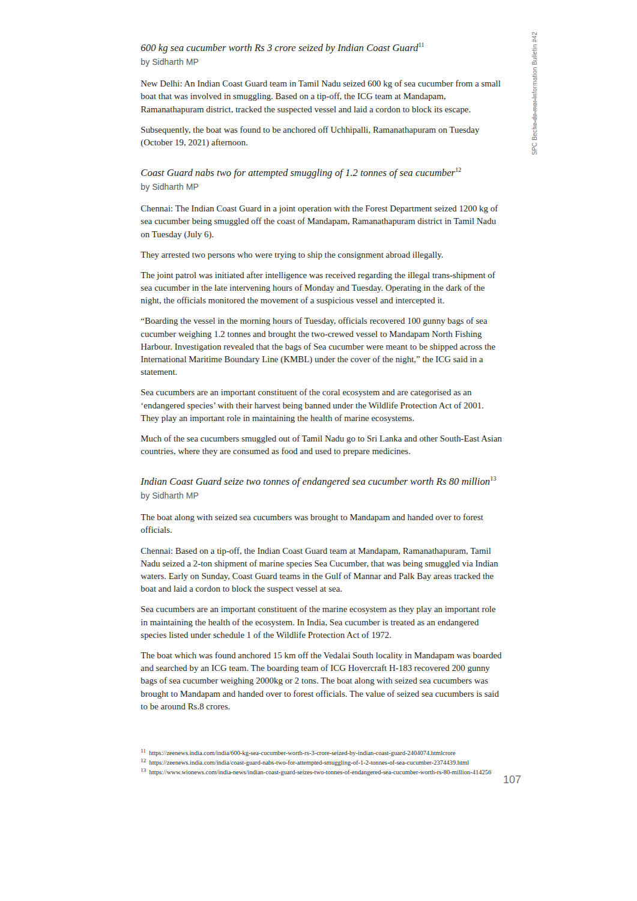SPC Beche-de-mer Information Bulletin #42
600 kg sea cucumber worth Rs 3 crore seized by Indian Coast Guard11
by Sidharth MP
New Delhi: An Indian Coast Guard team in Tamil Nadu seized 600 kg of sea cucumber from a small boat that was involved in smuggling. Based on a tip-off, the ICG team at Mandapam, Ramanathapuram district, tracked the suspected vessel and laid a cordon to block its escape.
Subsequently, the boat was found to be anchored off Uchhipalli, Ramanathapuram on Tuesday (October 19, 2021) afternoon.
Coast Guard nabs two for attempted smuggling of 1.2 tonnes of sea cucumber12
by Sidharth MP
Chennai: The Indian Coast Guard in a joint operation with the Forest Department seized 1200 kg of sea cucumber being smuggled off the coast of Mandapam, Ramanathapuram district in Tamil Nadu on Tuesday (July 6).
They arrested two persons who were trying to ship the consignment abroad illegally.
The joint patrol was initiated after intelligence was received regarding the illegal trans-shipment of sea cucumber in the late intervening hours of Monday and Tuesday. Operating in the dark of the night, the officials monitored the movement of a suspicious vessel and intercepted it.
“Boarding the vessel in the morning hours of Tuesday, officials recovered 100 gunny bags of sea cucumber weighing 1.2 tonnes and brought the two-crewed vessel to Mandapam North Fishing Harbour. Investigation revealed that the bags of Sea cucumber were meant to be shipped across the International Maritime Boundary Line (KMBL) under the cover of the night,” the ICG said in a statement.
Sea cucumbers are an important constituent of the coral ecosystem and are categorised as an ‘endangered species’ with their harvest being banned under the Wildlife Protection Act of 2001. They play an important role in maintaining the health of marine ecosystems.
Much of the sea cucumbers smuggled out of Tamil Nadu go to Sri Lanka and other South-East Asian countries, where they are consumed as food and used to prepare medicines.
Indian Coast Guard seize two tonnes of endangered sea cucumber worth Rs 80 million13
by Sidharth MP
The boat along with seized sea cucumbers was brought to Mandapam and handed over to forest officials.
Chennai: Based on a tip-off, the Indian Coast Guard team at Mandapam, Ramanathapuram, Tamil Nadu seized a 2-ton shipment of marine species Sea Cucumber, that was being smuggled via Indian waters. Early on Sunday, Coast Guard teams in the Gulf of Mannar and Palk Bay areas tracked the boat and laid a cordon to block the suspect vessel at sea.
Sea cucumbers are an important constituent of the marine ecosystem as they play an important role in maintaining the health of the ecosystem. In India, Sea cucumber is treated as an endangered species listed under schedule 1 of the Wildlife Protection Act of 1972.
The boat which was found anchored 15 km off the Vedalai South locality in Mandapam was boarded and searched by an ICG team. The boarding team of ICG Hovercraft H-183 recovered 200 gunny bags of sea cucumber weighing 2000kg or 2 tons. The boat along with seized sea cucumbers was brought to Mandapam and handed over to forest officials. The value of seized sea cucumbers is said to be around Rs.8 crores.
11https://zeenews.india.com/india/600-kg-sea-cucumber-worth-rs-3-crore-seized-by-indian-coast-guard-2404074.htmlcrore
12https://zeenews.india.com/india/coast-guard-nabs-two-for-attempted-smuggling-of-1-2-tonnes-of-sea-cucumber-2374439.html
13https://www.wionews.com/india-news/indian-coast-guard-seizes-two-tonnes-of-endangered-sea-cucumber-worth-rs-80-million-414256
107